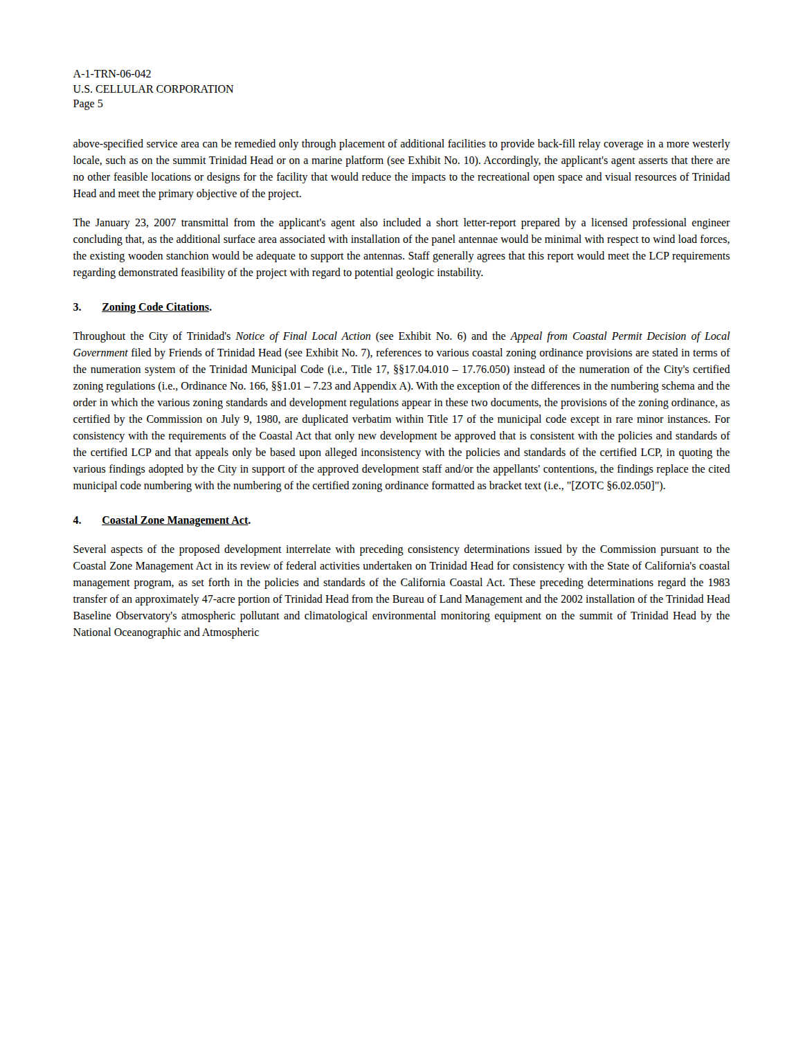A-1-TRN-06-042
U.S. CELLULAR CORPORATION
Page 5
above-specified service area can be remedied only through placement of additional facilities to provide back-fill relay coverage in a more westerly locale, such as on the summit Trinidad Head or on a marine platform (see Exhibit No. 10). Accordingly, the applicant's agent asserts that there are no other feasible locations or designs for the facility that would reduce the impacts to the recreational open space and visual resources of Trinidad Head and meet the primary objective of the project.
The January 23, 2007 transmittal from the applicant's agent also included a short letter-report prepared by a licensed professional engineer concluding that, as the additional surface area associated with installation of the panel antennae would be minimal with respect to wind load forces, the existing wooden stanchion would be adequate to support the antennas. Staff generally agrees that this report would meet the LCP requirements regarding demonstrated feasibility of the project with regard to potential geologic instability.
3. Zoning Code Citations.
Throughout the City of Trinidad's Notice of Final Local Action (see Exhibit No. 6) and the Appeal from Coastal Permit Decision of Local Government filed by Friends of Trinidad Head (see Exhibit No. 7), references to various coastal zoning ordinance provisions are stated in terms of the numeration system of the Trinidad Municipal Code (i.e., Title 17, §§17.04.010 – 17.76.050) instead of the numeration of the City's certified zoning regulations (i.e., Ordinance No. 166, §§1.01 – 7.23 and Appendix A). With the exception of the differences in the numbering schema and the order in which the various zoning standards and development regulations appear in these two documents, the provisions of the zoning ordinance, as certified by the Commission on July 9, 1980, are duplicated verbatim within Title 17 of the municipal code except in rare minor instances. For consistency with the requirements of the Coastal Act that only new development be approved that is consistent with the policies and standards of the certified LCP and that appeals only be based upon alleged inconsistency with the policies and standards of the certified LCP, in quoting the various findings adopted by the City in support of the approved development staff and/or the appellants' contentions, the findings replace the cited municipal code numbering with the numbering of the certified zoning ordinance formatted as bracket text (i.e., "[ZOTC §6.02.050]").
4. Coastal Zone Management Act.
Several aspects of the proposed development interrelate with preceding consistency determinations issued by the Commission pursuant to the Coastal Zone Management Act in its review of federal activities undertaken on Trinidad Head for consistency with the State of California's coastal management program, as set forth in the policies and standards of the California Coastal Act. These preceding determinations regard the 1983 transfer of an approximately 47-acre portion of Trinidad Head from the Bureau of Land Management and the 2002 installation of the Trinidad Head Baseline Observatory's atmospheric pollutant and climatological environmental monitoring equipment on the summit of Trinidad Head by the National Oceanographic and Atmospheric